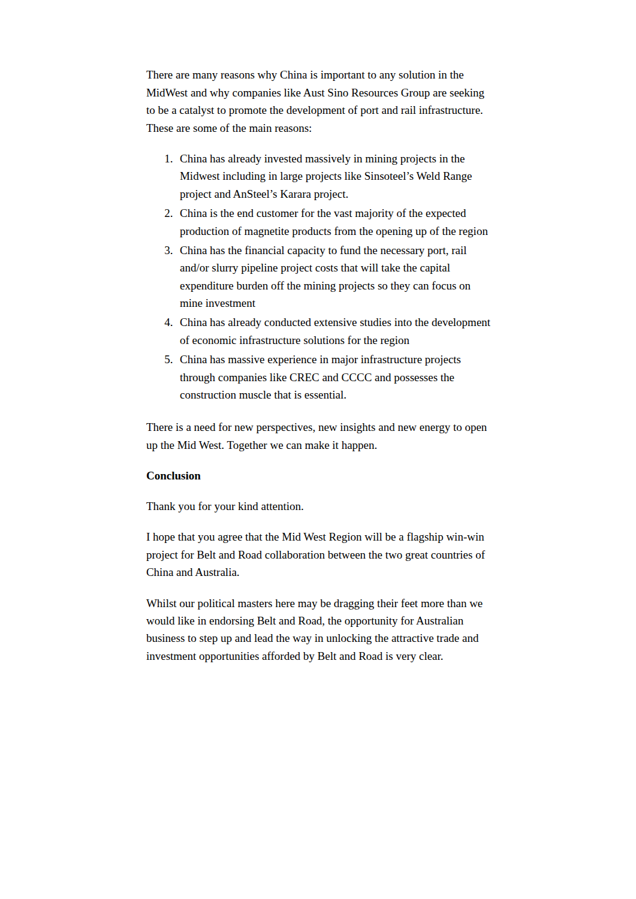There are many reasons why China is important to any solution in the MidWest and why companies like Aust Sino Resources Group are seeking to be a catalyst to promote the development of port and rail infrastructure. These are some of the main reasons:
China has already invested massively in mining projects in the Midwest including in large projects like Sinsoteel’s Weld Range project and AnSteel’s Karara project.
China is the end customer for the vast majority of the expected production of magnetite products from the opening up of the region
China has the financial capacity to fund the necessary port, rail and/or slurry pipeline project costs that will take the capital expenditure burden off the mining projects so they can focus on mine investment
China has already conducted extensive studies into the development of economic infrastructure solutions for the region
China has massive experience in major infrastructure projects through companies like CREC and CCCC and possesses the construction muscle that is essential.
There is a need for new perspectives, new insights and new energy to open up the Mid West. Together we can make it happen.
Conclusion
Thank you for your kind attention.
I hope that you agree that the Mid West Region will be a flagship win-win project for Belt and Road collaboration between the two great countries of China and Australia.
Whilst our political masters here may be dragging their feet more than we would like in endorsing Belt and Road, the opportunity for Australian business to step up and lead the way in unlocking the attractive trade and investment opportunities afforded by Belt and Road is very clear.